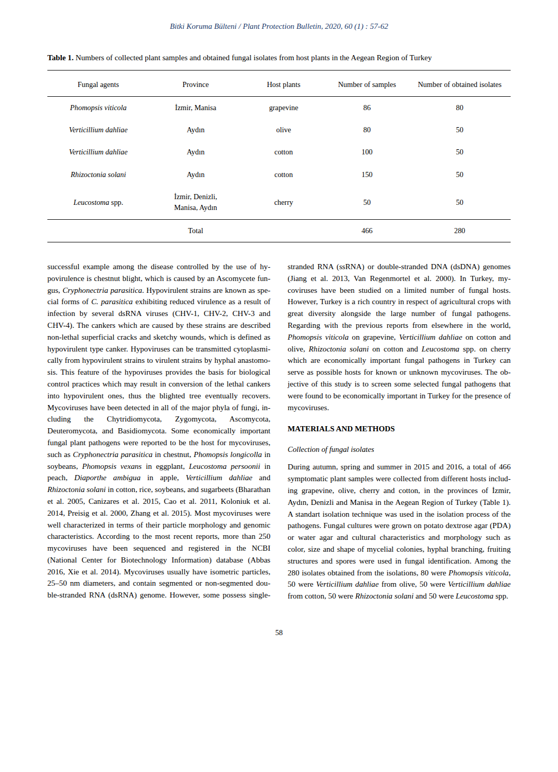Bitki Koruma Bülteni / Plant Protection Bulletin, 2020, 60 (1) : 57-62
Table 1. Numbers of collected plant samples and obtained fungal isolates from host plants in the Aegean Region of Turkey
| Fungal agents | Province | Host plants | Number of samples | Number of obtained isolates |
| --- | --- | --- | --- | --- |
| Phomopsis viticola | İzmir, Manisa | grapevine | 86 | 80 |
| Verticillium dahliae | Aydın | olive | 80 | 50 |
| Verticillium dahliae | Aydın | cotton | 100 | 50 |
| Rhizoctonia solani | Aydın | cotton | 150 | 50 |
| Leucostoma spp. | İzmir, Denizli, Manisa, Aydın | cherry | 50 | 50 |
| | Total | | 466 | 280 |
successful example among the disease controlled by the use of hypovirulence is chestnut blight, which is caused by an Ascomycete fungus, Cryphonectria parasitica. Hypovirulent strains are known as special forms of C. parasitica exhibiting reduced virulence as a result of infection by several dsRNA viruses (CHV-1, CHV-2, CHV-3 and CHV-4). The cankers which are caused by these strains are described non-lethal superficial cracks and sketchy wounds, which is defined as hypovirulent type canker. Hypoviruses can be transmitted cytoplasmically from hypovirulent strains to virulent strains by hyphal anastomosis. This feature of the hypoviruses provides the basis for biological control practices which may result in conversion of the lethal cankers into hypovirulent ones, thus the blighted tree eventually recovers. Mycoviruses have been detected in all of the major phyla of fungi, including the Chytridiomycota, Zygomycota, Ascomycota, Deuteromycota, and Basidiomycota. Some economically important fungal plant pathogens were reported to be the host for mycoviruses, such as Cryphonectria parasitica in chestnut, Phomopsis longicolla in soybeans, Phomopsis vexans in eggplant, Leucostoma persoonii in peach, Diaporthe ambigua in apple, Verticillium dahliae and Rhizoctonia solani in cotton, rice, soybeans, and sugarbeets (Bharathan et al. 2005, Canizares et al. 2015, Cao et al. 2011, Koloniuk et al. 2014, Preisig et al. 2000, Zhang et al. 2015). Most mycoviruses were well characterized in terms of their particle morphology and genomic characteristics. According to the most recent reports, more than 250 mycoviruses have been sequenced and registered in the NCBI (National Center for Biotechnology Information) database (Abbas 2016, Xie et al. 2014). Mycoviruses usually have isometric particles, 25–50 nm diameters, and contain segmented or non-segmented double-stranded RNA (dsRNA) genome. However, some possess single-stranded RNA (ssRNA) or double-stranded DNA (dsDNA) genomes (Jiang et al. 2013, Van Regenmortel et al. 2000). In Turkey, mycoviruses have been studied on a limited number of fungal hosts. However, Turkey is a rich country in respect of agricultural crops with great diversity alongside the large number of fungal pathogens. Regarding with the previous reports from elsewhere in the world, Phomopsis viticola on grapevine, Verticillium dahliae on cotton and olive, Rhizoctonia solani on cotton and Leucostoma spp. on cherry which are economically important fungal pathogens in Turkey can serve as possible hosts for known or unknown mycoviruses. The objective of this study is to screen some selected fungal pathogens that were found to be economically important in Turkey for the presence of mycoviruses.
MATERIALS AND METHODS
Collection of fungal isolates
During autumn, spring and summer in 2015 and 2016, a total of 466 symptomatic plant samples were collected from different hosts including grapevine, olive, cherry and cotton, in the provinces of İzmir, Aydın, Denizli and Manisa in the Aegean Region of Turkey (Table 1). A standart isolation technique was used in the isolation process of the pathogens. Fungal cultures were grown on potato dextrose agar (PDA) or water agar and cultural characteristics and morphology such as color, size and shape of mycelial colonies, hyphal branching, fruiting structures and spores were used in fungal identification. Among the 280 isolates obtained from the isolations, 80 were Phomopsis viticola, 50 were Verticillium dahliae from olive, 50 were Verticillium dahliae from cotton, 50 were Rhizoctonia solani and 50 were Leucostoma spp.
58